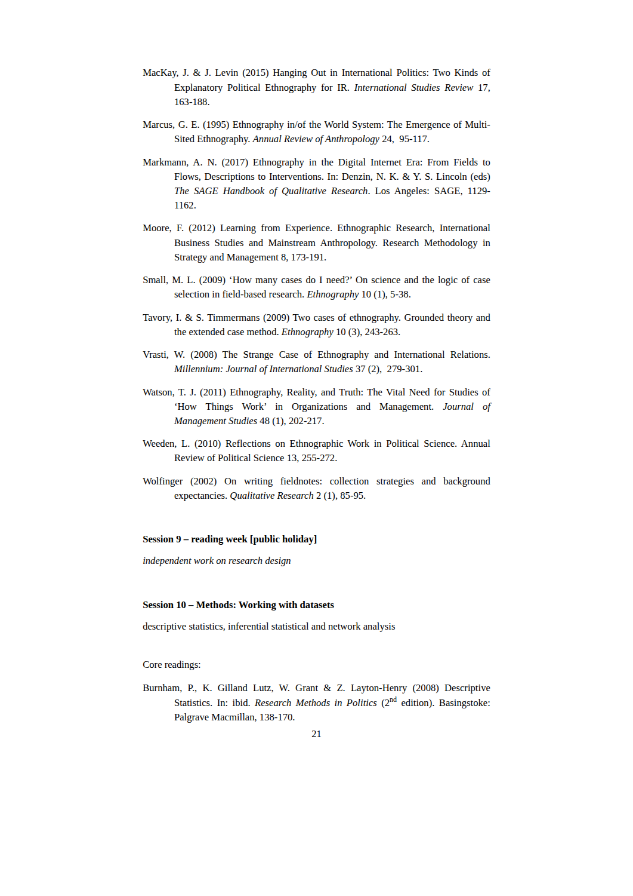MacKay, J. & J. Levin (2015) Hanging Out in International Politics: Two Kinds of Explanatory Political Ethnography for IR. International Studies Review 17, 163-188.
Marcus, G. E. (1995) Ethnography in/of the World System: The Emergence of Multi-Sited Ethnography. Annual Review of Anthropology 24, 95-117.
Markmann, A. N. (2017) Ethnography in the Digital Internet Era: From Fields to Flows, Descriptions to Interventions. In: Denzin, N. K. & Y. S. Lincoln (eds) The SAGE Handbook of Qualitative Research. Los Angeles: SAGE, 1129-1162.
Moore, F. (2012) Learning from Experience. Ethnographic Research, International Business Studies and Mainstream Anthropology. Research Methodology in Strategy and Management 8, 173-191.
Small, M. L. (2009) ‘How many cases do I need?’ On science and the logic of case selection in field-based research. Ethnography 10 (1), 5-38.
Tavory, I. & S. Timmermans (2009) Two cases of ethnography. Grounded theory and the extended case method. Ethnography 10 (3), 243-263.
Vrasti, W. (2008) The Strange Case of Ethnography and International Relations. Millennium: Journal of International Studies 37 (2), 279-301.
Watson, T. J. (2011) Ethnography, Reality, and Truth: The Vital Need for Studies of ‘How Things Work’ in Organizations and Management. Journal of Management Studies 48 (1), 202-217.
Weeden, L. (2010) Reflections on Ethnographic Work in Political Science. Annual Review of Political Science 13, 255-272.
Wolfinger (2002) On writing fieldnotes: collection strategies and background expectancies. Qualitative Research 2 (1), 85-95.
Session 9 – reading week [public holiday]
independent work on research design
Session 10 – Methods: Working with datasets
descriptive statistics, inferential statistical and network analysis
Core readings:
Burnham, P., K. Gilland Lutz, W. Grant & Z. Layton-Henry (2008) Descriptive Statistics. In: ibid. Research Methods in Politics (2nd edition). Basingstoke: Palgrave Macmillan, 138-170.
21